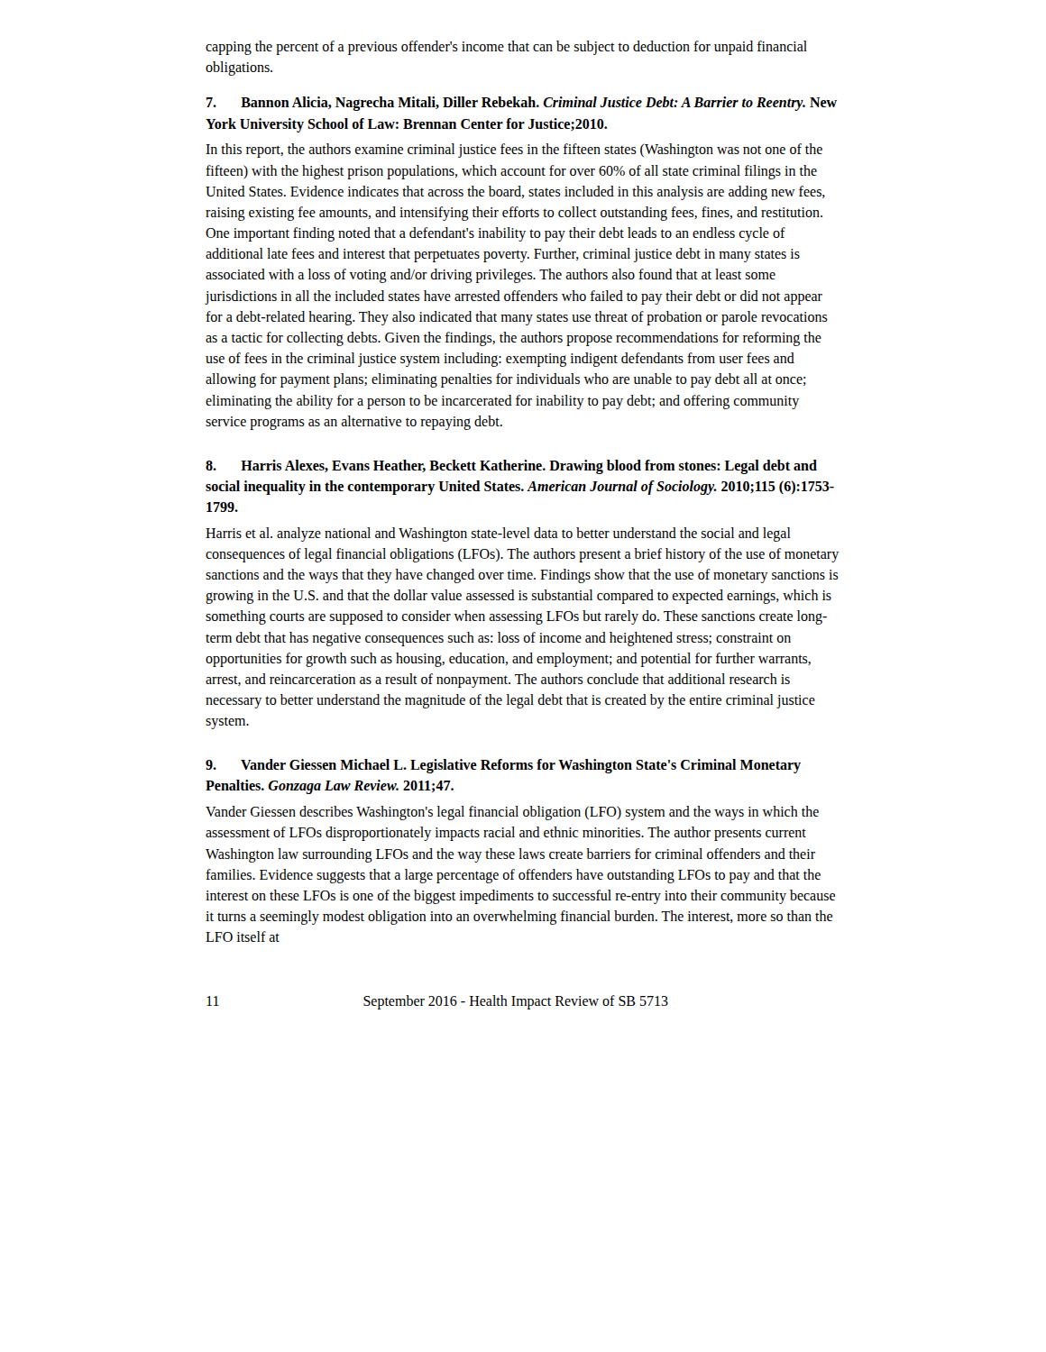capping the percent of a previous offender's income that can be subject to deduction for unpaid financial obligations.
7. Bannon Alicia, Nagrecha Mitali, Diller Rebekah. Criminal Justice Debt: A Barrier to Reentry. New York University School of Law: Brennan Center for Justice;2010.
In this report, the authors examine criminal justice fees in the fifteen states (Washington was not one of the fifteen) with the highest prison populations, which account for over 60% of all state criminal filings in the United States. Evidence indicates that across the board, states included in this analysis are adding new fees, raising existing fee amounts, and intensifying their efforts to collect outstanding fees, fines, and restitution. One important finding noted that a defendant's inability to pay their debt leads to an endless cycle of additional late fees and interest that perpetuates poverty. Further, criminal justice debt in many states is associated with a loss of voting and/or driving privileges. The authors also found that at least some jurisdictions in all the included states have arrested offenders who failed to pay their debt or did not appear for a debt-related hearing. They also indicated that many states use threat of probation or parole revocations as a tactic for collecting debts. Given the findings, the authors propose recommendations for reforming the use of fees in the criminal justice system including: exempting indigent defendants from user fees and allowing for payment plans; eliminating penalties for individuals who are unable to pay debt all at once; eliminating the ability for a person to be incarcerated for inability to pay debt; and offering community service programs as an alternative to repaying debt.
8. Harris Alexes, Evans Heather, Beckett Katherine. Drawing blood from stones: Legal debt and social inequality in the contemporary United States. American Journal of Sociology. 2010;115 (6):1753-1799.
Harris et al. analyze national and Washington state-level data to better understand the social and legal consequences of legal financial obligations (LFOs). The authors present a brief history of the use of monetary sanctions and the ways that they have changed over time. Findings show that the use of monetary sanctions is growing in the U.S. and that the dollar value assessed is substantial compared to expected earnings, which is something courts are supposed to consider when assessing LFOs but rarely do. These sanctions create long-term debt that has negative consequences such as: loss of income and heightened stress; constraint on opportunities for growth such as housing, education, and employment; and potential for further warrants, arrest, and reincarceration as a result of nonpayment. The authors conclude that additional research is necessary to better understand the magnitude of the legal debt that is created by the entire criminal justice system.
9. Vander Giessen Michael L. Legislative Reforms for Washington State's Criminal Monetary Penalties. Gonzaga Law Review. 2011;47.
Vander Giessen describes Washington's legal financial obligation (LFO) system and the ways in which the assessment of LFOs disproportionately impacts racial and ethnic minorities. The author presents current Washington law surrounding LFOs and the way these laws create barriers for criminal offenders and their families. Evidence suggests that a large percentage of offenders have outstanding LFOs to pay and that the interest on these LFOs is one of the biggest impediments to successful re-entry into their community because it turns a seemingly modest obligation into an overwhelming financial burden. The interest, more so than the LFO itself at
11 September 2016 - Health Impact Review of SB 5713